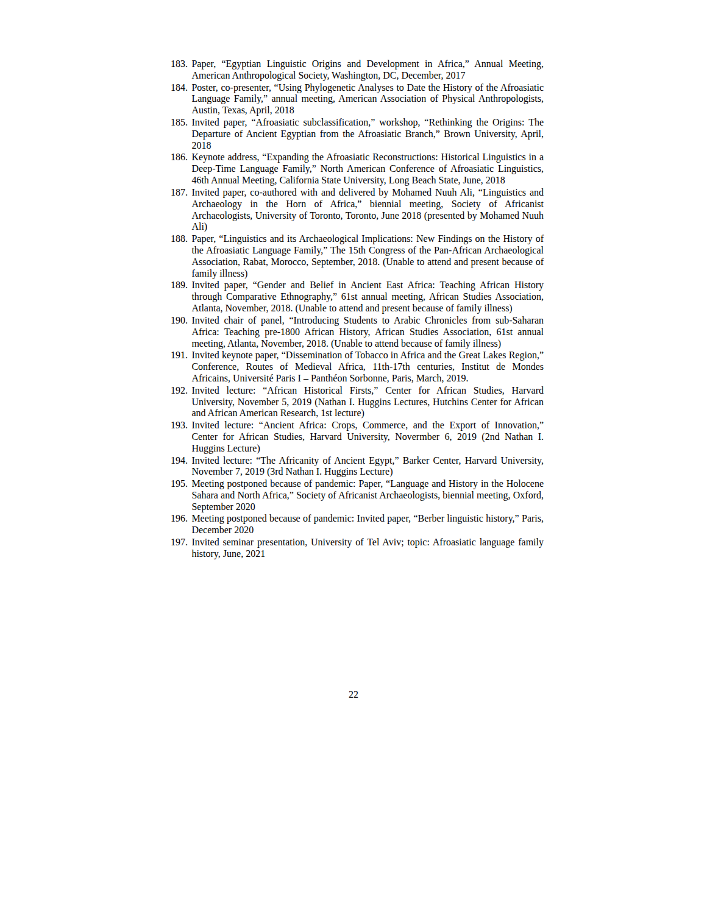183. Paper, “Egyptian Linguistic Origins and Development in Africa,” Annual Meeting, American Anthropological Society, Washington, DC, December, 2017
184. Poster, co-presenter, “Using Phylogenetic Analyses to Date the History of the Afroasiatic Language Family,” annual meeting, American Association of Physical Anthropologists, Austin, Texas, April, 2018
185. Invited paper, “Afroasiatic subclassification,” workshop, “Rethinking the Origins: The Departure of Ancient Egyptian from the Afroasiatic Branch,” Brown University, April, 2018
186. Keynote address, “Expanding the Afroasiatic Reconstructions: Historical Linguistics in a Deep-Time Language Family,” North American Conference of Afroasiatic Linguistics, 46th Annual Meeting, California State University, Long Beach State, June, 2018
187. Invited paper, co-authored with and delivered by Mohamed Nuuh Ali, “Linguistics and Archaeology in the Horn of Africa,” biennial meeting, Society of Africanist Archaeologists, University of Toronto, Toronto, June 2018 (presented by Mohamed Nuuh Ali)
188. Paper, “Linguistics and its Archaeological Implications: New Findings on the History of the Afroasiatic Language Family,” The 15th Congress of the Pan-African Archaeological Association, Rabat, Morocco, September, 2018. (Unable to attend and present because of family illness)
189. Invited paper, “Gender and Belief in Ancient East Africa: Teaching African History through Comparative Ethnography,” 61st annual meeting, African Studies Association, Atlanta, November, 2018. (Unable to attend and present because of family illness)
190. Invited chair of panel, “Introducing Students to Arabic Chronicles from sub-Saharan Africa: Teaching pre-1800 African History, African Studies Association, 61st annual meeting, Atlanta, November, 2018. (Unable to attend because of family illness)
191. Invited keynote paper, “Dissemination of Tobacco in Africa and the Great Lakes Region,” Conference, Routes of Medieval Africa, 11th-17th centuries, Institut de Mondes Africains, Université Paris I – Panthéon Sorbonne, Paris, March, 2019.
192. Invited lecture: “African Historical Firsts,” Center for African Studies, Harvard University, November 5, 2019 (Nathan I. Huggins Lectures, Hutchins Center for African and African American Research, 1st lecture)
193. Invited lecture: “Ancient Africa: Crops, Commerce, and the Export of Innovation,” Center for African Studies, Harvard University, Novermber 6, 2019 (2nd Nathan I. Huggins Lecture)
194. Invited lecture: “The Africanity of Ancient Egypt,” Barker Center, Harvard University, November 7, 2019 (3rd Nathan I. Huggins Lecture)
195. Meeting postponed because of pandemic: Paper, “Language and History in the Holocene Sahara and North Africa,” Society of Africanist Archaeologists, biennial meeting, Oxford, September 2020
196. Meeting postponed because of pandemic: Invited paper, “Berber linguistic history,” Paris, December 2020
197. Invited seminar presentation, University of Tel Aviv; topic: Afroasiatic language family history, June, 2021
22